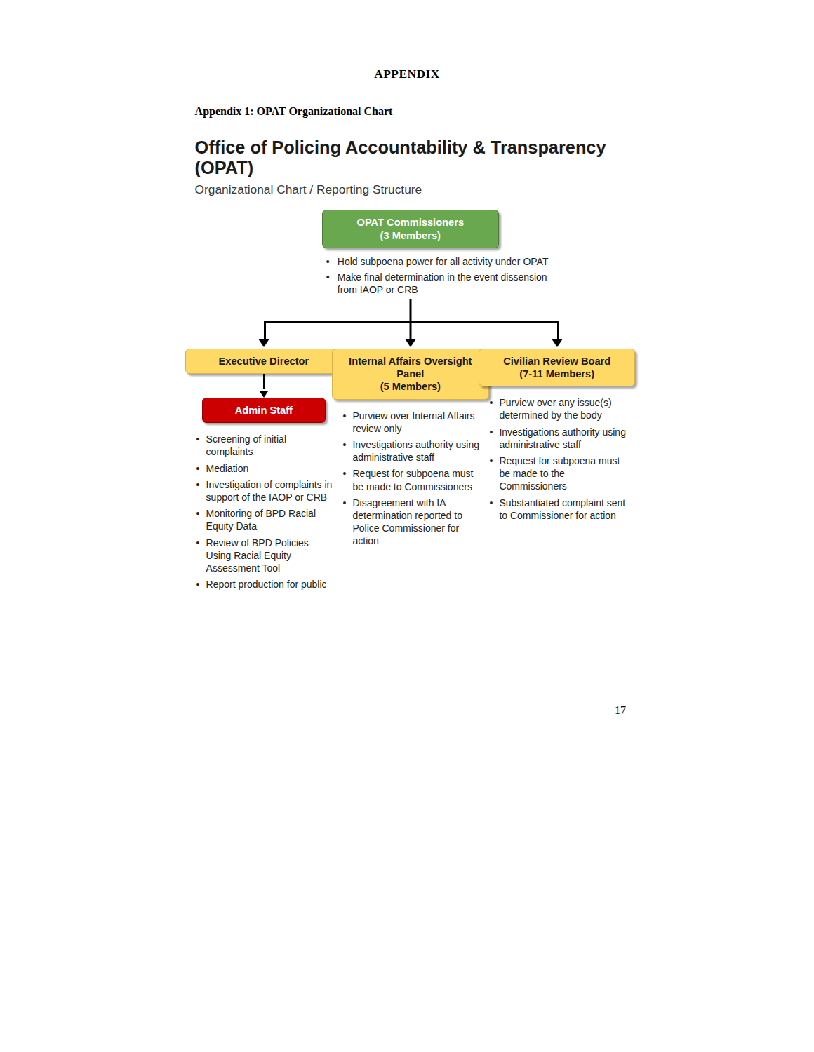APPENDIX
Appendix 1: OPAT Organizational Chart
Office of Policing Accountability & Transparency (OPAT)
Organizational Chart / Reporting Structure
OPAT Commissioners
(3 Members)
Hold subpoena power for all activity under OPAT
Make final determination in the event dissension from IAOP or CRB
Executive Director
Admin Staff
Screening of initial complaints
Mediation
Investigation of complaints in support of the IAOP or CRB
Monitoring of BPD Racial Equity Data
Review of BPD Policies Using Racial Equity Assessment Tool
Report production for public
Internal Affairs Oversight Panel
(5 Members)
Purview over Internal Affairs review only
Investigations authority using administrative staff
Request for subpoena must be made to Commissioners
Disagreement with IA determination reported to Police Commissioner for action
Civilian Review Board
(7-11 Members)
Purview over any issue(s) determined by the body
Investigations authority using administrative staff
Request for subpoena must be made to the Commissioners
Substantiated complaint sent to Commissioner for action
17